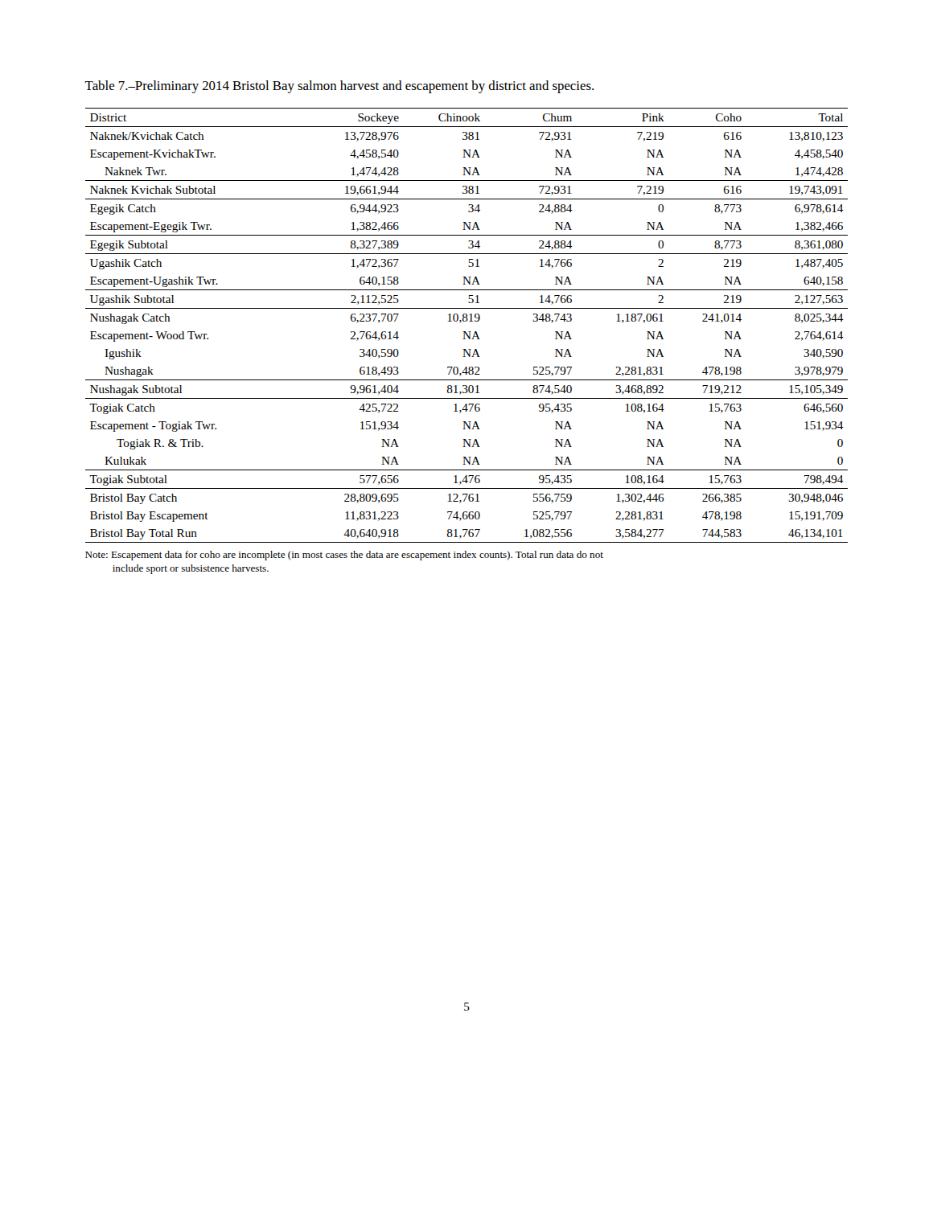Table 7.–Preliminary 2014 Bristol Bay salmon harvest and escapement by district and species.
| District | Sockeye | Chinook | Chum | Pink | Coho | Total |
| --- | --- | --- | --- | --- | --- | --- |
| Naknek/Kvichak Catch | 13,728,976 | 381 | 72,931 | 7,219 | 616 | 13,810,123 |
| Escapement-KvichakTwr. | 4,458,540 | NA | NA | NA | NA | 4,458,540 |
| Naknek Twr. | 1,474,428 | NA | NA | NA | NA | 1,474,428 |
| Naknek Kvichak Subtotal | 19,661,944 | 381 | 72,931 | 7,219 | 616 | 19,743,091 |
| Egegik Catch | 6,944,923 | 34 | 24,884 | 0 | 8,773 | 6,978,614 |
| Escapement-Egegik Twr. | 1,382,466 | NA | NA | NA | NA | 1,382,466 |
| Egegik Subtotal | 8,327,389 | 34 | 24,884 | 0 | 8,773 | 8,361,080 |
| Ugashik Catch | 1,472,367 | 51 | 14,766 | 2 | 219 | 1,487,405 |
| Escapement-Ugashik Twr. | 640,158 | NA | NA | NA | NA | 640,158 |
| Ugashik Subtotal | 2,112,525 | 51 | 14,766 | 2 | 219 | 2,127,563 |
| Nushagak Catch | 6,237,707 | 10,819 | 348,743 | 1,187,061 | 241,014 | 8,025,344 |
| Escapement- Wood Twr. | 2,764,614 | NA | NA | NA | NA | 2,764,614 |
| Igushik | 340,590 | NA | NA | NA | NA | 340,590 |
| Nushagak | 618,493 | 70,482 | 525,797 | 2,281,831 | 478,198 | 3,978,979 |
| Nushagak Subtotal | 9,961,404 | 81,301 | 874,540 | 3,468,892 | 719,212 | 15,105,349 |
| Togiak Catch | 425,722 | 1,476 | 95,435 | 108,164 | 15,763 | 646,560 |
| Escapement - Togiak Twr. | 151,934 | NA | NA | NA | NA | 151,934 |
| Togiak R. & Trib. | NA | NA | NA | NA | NA | 0 |
| Kulukak | NA | NA | NA | NA | NA | 0 |
| Togiak Subtotal | 577,656 | 1,476 | 95,435 | 108,164 | 15,763 | 798,494 |
| Bristol Bay Catch | 28,809,695 | 12,761 | 556,759 | 1,302,446 | 266,385 | 30,948,046 |
| Bristol Bay Escapement | 11,831,223 | 74,660 | 525,797 | 2,281,831 | 478,198 | 15,191,709 |
| Bristol Bay Total Run | 40,640,918 | 81,767 | 1,082,556 | 3,584,277 | 744,583 | 46,134,101 |
Note: Escapement data for coho are incomplete (in most cases the data are escapement index counts). Total run data do not include sport or subsistence harvests.
5